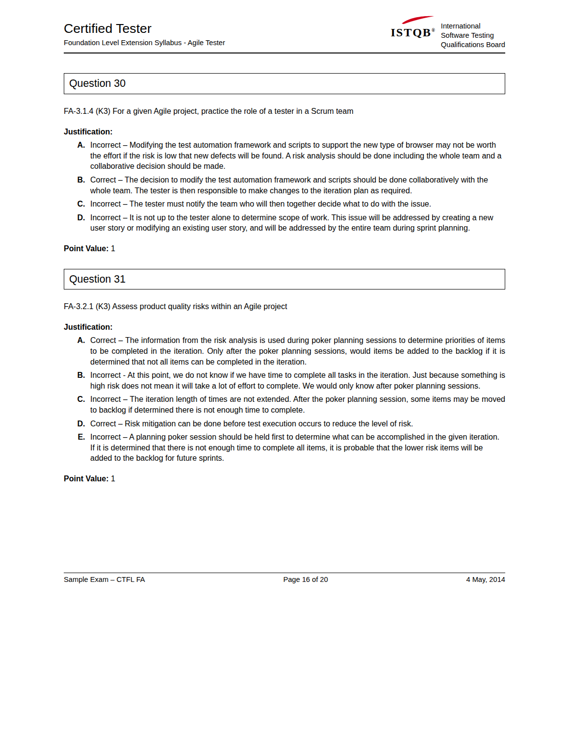Certified Tester
Foundation Level Extension Syllabus - Agile Tester
ISTQB®
International
Software Testing
Qualifications Board
Question 30
FA-3.1.4 (K3) For a given Agile project, practice the role of a tester in a Scrum team
Justification:
Incorrect – Modifying the test automation framework and scripts to support the new type of browser may not be worth the effort if the risk is low that new defects will be found. A risk analysis should be done including the whole team and a collaborative decision should be made.
Correct – The decision to modify the test automation framework and scripts should be done collaboratively with the whole team. The tester is then responsible to make changes to the iteration plan as required.
Incorrect – The tester must notify the team who will then together decide what to do with the issue.
Incorrect – It is not up to the tester alone to determine scope of work. This issue will be addressed by creating a new user story or modifying an existing user story, and will be addressed by the entire team during sprint planning.
Point Value: 1
Question 31
FA-3.2.1 (K3) Assess product quality risks within an Agile project
Justification:
Correct – The information from the risk analysis is used during poker planning sessions to determine priorities of items to be completed in the iteration. Only after the poker planning sessions, would items be added to the backlog if it is determined that not all items can be completed in the iteration.
Incorrect - At this point, we do not know if we have time to complete all tasks in the iteration. Just because something is high risk does not mean it will take a lot of effort to complete. We would only know after poker planning sessions.
Incorrect – The iteration length of times are not extended. After the poker planning session, some items may be moved to backlog if determined there is not enough time to complete.
Correct – Risk mitigation can be done before test execution occurs to reduce the level of risk.
Incorrect – A planning poker session should be held first to determine what can be accomplished in the given iteration. If it is determined that there is not enough time to complete all items, it is probable that the lower risk items will be added to the backlog for future sprints.
Point Value: 1
Sample Exam – CTFL FA Page 16 of 20 4 May, 2014